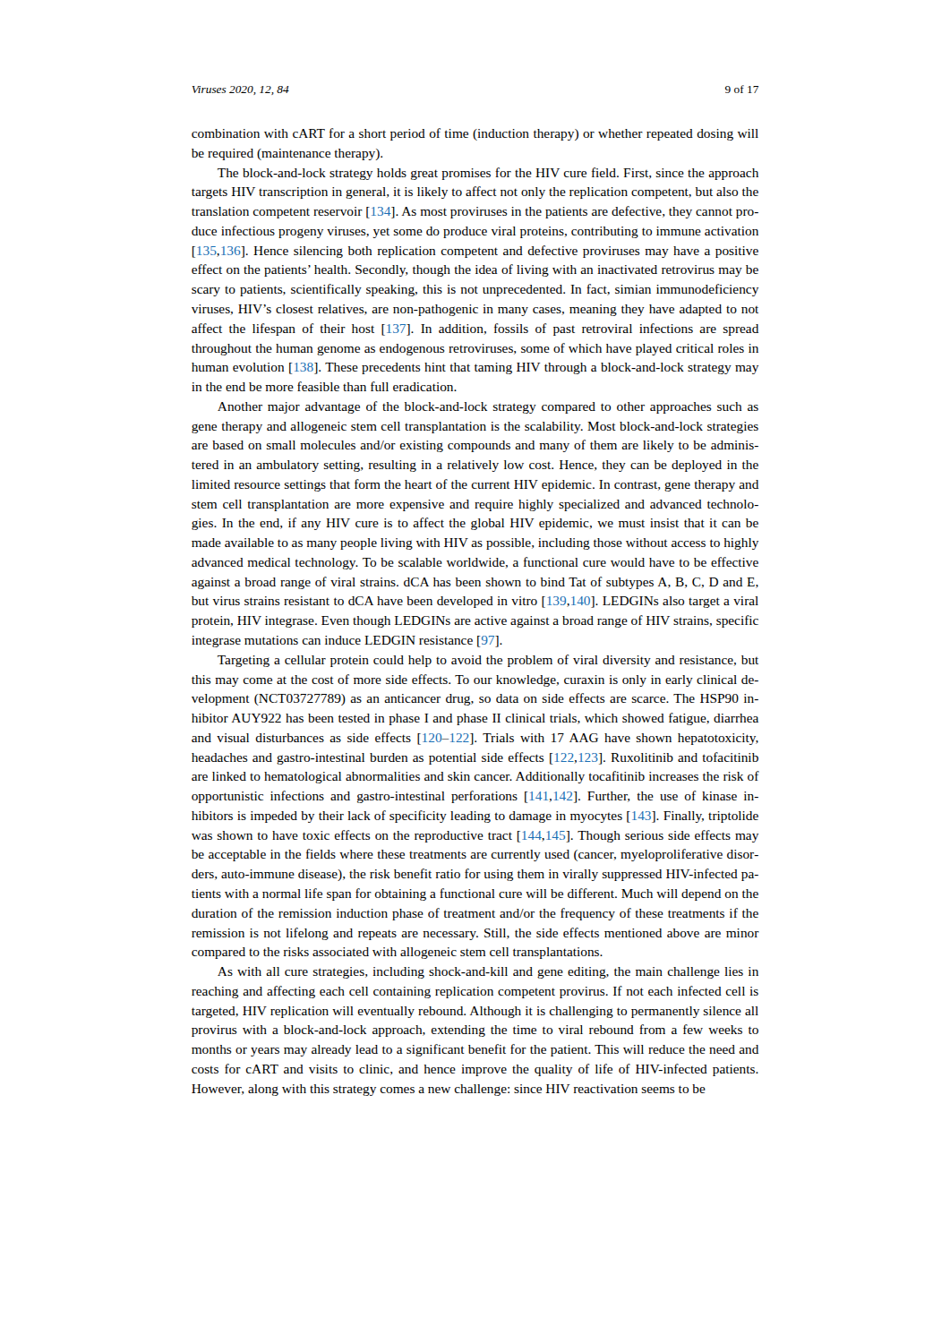Viruses 2020, 12, 84
9 of 17
combination with cART for a short period of time (induction therapy) or whether repeated dosing will be required (maintenance therapy).
The block-and-lock strategy holds great promises for the HIV cure field. First, since the approach targets HIV transcription in general, it is likely to affect not only the replication competent, but also the translation competent reservoir [134]. As most proviruses in the patients are defective, they cannot produce infectious progeny viruses, yet some do produce viral proteins, contributing to immune activation [135,136]. Hence silencing both replication competent and defective proviruses may have a positive effect on the patients’ health. Secondly, though the idea of living with an inactivated retrovirus may be scary to patients, scientifically speaking, this is not unprecedented. In fact, simian immunodeficiency viruses, HIV’s closest relatives, are non-pathogenic in many cases, meaning they have adapted to not affect the lifespan of their host [137]. In addition, fossils of past retroviral infections are spread throughout the human genome as endogenous retroviruses, some of which have played critical roles in human evolution [138]. These precedents hint that taming HIV through a block-and-lock strategy may in the end be more feasible than full eradication.
Another major advantage of the block-and-lock strategy compared to other approaches such as gene therapy and allogeneic stem cell transplantation is the scalability. Most block-and-lock strategies are based on small molecules and/or existing compounds and many of them are likely to be administered in an ambulatory setting, resulting in a relatively low cost. Hence, they can be deployed in the limited resource settings that form the heart of the current HIV epidemic. In contrast, gene therapy and stem cell transplantation are more expensive and require highly specialized and advanced technologies. In the end, if any HIV cure is to affect the global HIV epidemic, we must insist that it can be made available to as many people living with HIV as possible, including those without access to highly advanced medical technology. To be scalable worldwide, a functional cure would have to be effective against a broad range of viral strains. dCA has been shown to bind Tat of subtypes A, B, C, D and E, but virus strains resistant to dCA have been developed in vitro [139,140]. LEDGINs also target a viral protein, HIV integrase. Even though LEDGINs are active against a broad range of HIV strains, specific integrase mutations can induce LEDGIN resistance [97].
Targeting a cellular protein could help to avoid the problem of viral diversity and resistance, but this may come at the cost of more side effects. To our knowledge, curaxin is only in early clinical development (NCT03727789) as an anticancer drug, so data on side effects are scarce. The HSP90 inhibitor AUY922 has been tested in phase I and phase II clinical trials, which showed fatigue, diarrhea and visual disturbances as side effects [120–122]. Trials with 17 AAG have shown hepatotoxicity, headaches and gastro-intestinal burden as potential side effects [122,123]. Ruxolitinib and tofacitinib are linked to hematological abnormalities and skin cancer. Additionally tocafitinib increases the risk of opportunistic infections and gastro-intestinal perforations [141,142]. Further, the use of kinase inhibitors is impeded by their lack of specificity leading to damage in myocytes [143]. Finally, triptolide was shown to have toxic effects on the reproductive tract [144,145]. Though serious side effects may be acceptable in the fields where these treatments are currently used (cancer, myeloproliferative disorders, auto-immune disease), the risk benefit ratio for using them in virally suppressed HIV-infected patients with a normal life span for obtaining a functional cure will be different. Much will depend on the duration of the remission induction phase of treatment and/or the frequency of these treatments if the remission is not lifelong and repeats are necessary. Still, the side effects mentioned above are minor compared to the risks associated with allogeneic stem cell transplantations.
As with all cure strategies, including shock-and-kill and gene editing, the main challenge lies in reaching and affecting each cell containing replication competent provirus. If not each infected cell is targeted, HIV replication will eventually rebound. Although it is challenging to permanently silence all provirus with a block-and-lock approach, extending the time to viral rebound from a few weeks to months or years may already lead to a significant benefit for the patient. This will reduce the need and costs for cART and visits to clinic, and hence improve the quality of life of HIV-infected patients. However, along with this strategy comes a new challenge: since HIV reactivation seems to be